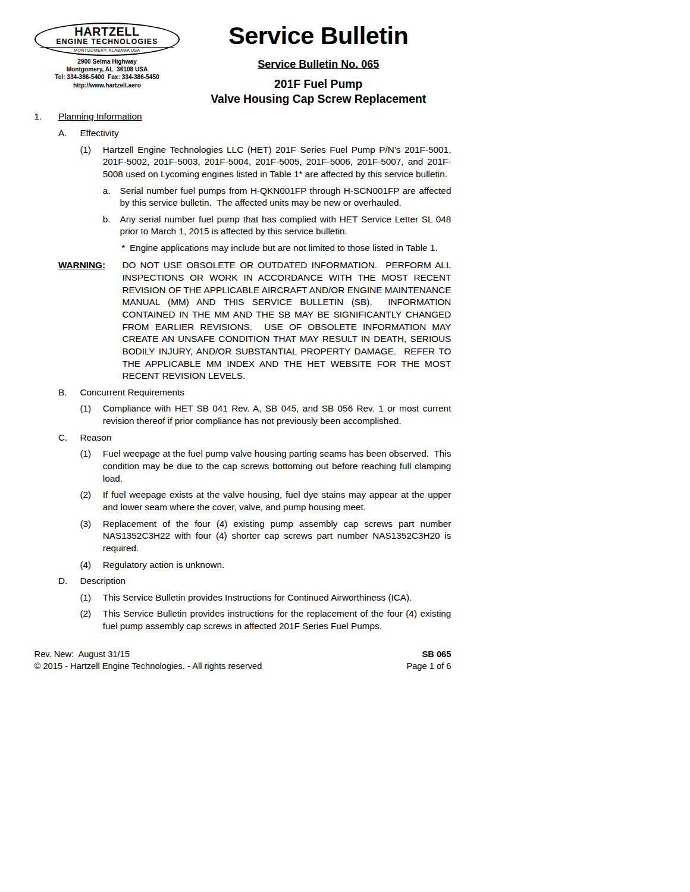HARTZELL
ENGINE TECHNOLOGIES
MONTGOMERY, ALABAMA USA
2900 Selma Highway
Montgomery, AL 36108 USA
Tel: 334-386-5400 Fax: 334-386-5450
http://www.hartzell.aero
Service Bulletin
Service Bulletin No. 065
201F Fuel Pump
Valve Housing Cap Screw Replacement
1.
Planning Information
A.
Effectivity
(1)
Hartzell Engine Technologies LLC (HET) 201F Series Fuel Pump P/N’s 201F-5001, 201F-5002, 201F-5003, 201F-5004, 201F-5005, 201F-5006, 201F-5007, and 201F-5008 used on Lycoming engines listed in Table 1* are affected by this service bulletin.
a.
Serial number fuel pumps from H-QKN001FP through H-SCN001FP are affected by this service bulletin. The affected units may be new or overhauled.
b.
Any serial number fuel pump that has complied with HET Service Letter SL 048 prior to March 1, 2015 is affected by this service bulletin.
*
Engine applications may include but are not limited to those listed in Table 1.
WARNING:
DO NOT USE OBSOLETE OR OUTDATED INFORMATION. PERFORM ALL INSPECTIONS OR WORK IN ACCORDANCE WITH THE MOST RECENT REVISION OF THE APPLICABLE AIRCRAFT AND/OR ENGINE MAINTENANCE MANUAL (MM) AND THIS SERVICE BULLETIN (SB). INFORMATION CONTAINED IN THE MM AND THE SB MAY BE SIGNIFICANTLY CHANGED FROM EARLIER REVISIONS. USE OF OBSOLETE INFORMATION MAY CREATE AN UNSAFE CONDITION THAT MAY RESULT IN DEATH, SERIOUS BODILY INJURY, AND/OR SUBSTANTIAL PROPERTY DAMAGE. REFER TO THE APPLICABLE MM INDEX AND THE HET WEBSITE FOR THE MOST RECENT REVISION LEVELS.
B.
Concurrent Requirements
(1)
Compliance with HET SB 041 Rev. A, SB 045, and SB 056 Rev. 1 or most current revision thereof if prior compliance has not previously been accomplished.
C.
Reason
(1)
Fuel weepage at the fuel pump valve housing parting seams has been observed. This condition may be due to the cap screws bottoming out before reaching full clamping load.
(2)
If fuel weepage exists at the valve housing, fuel dye stains may appear at the upper and lower seam where the cover, valve, and pump housing meet.
(3)
Replacement of the four (4) existing pump assembly cap screws part number NAS1352C3H22 with four (4) shorter cap screws part number NAS1352C3H20 is required.
(4)
Regulatory action is unknown.
D.
Description
(1)
This Service Bulletin provides Instructions for Continued Airworthiness (ICA).
(2)
This Service Bulletin provides instructions for the replacement of the four (4) existing fuel pump assembly cap screws in affected 201F Series Fuel Pumps.
Rev. New: August 31/15
© 2015 - Hartzell Engine Technologies. - All rights reserved
SB 065
Page 1 of 6